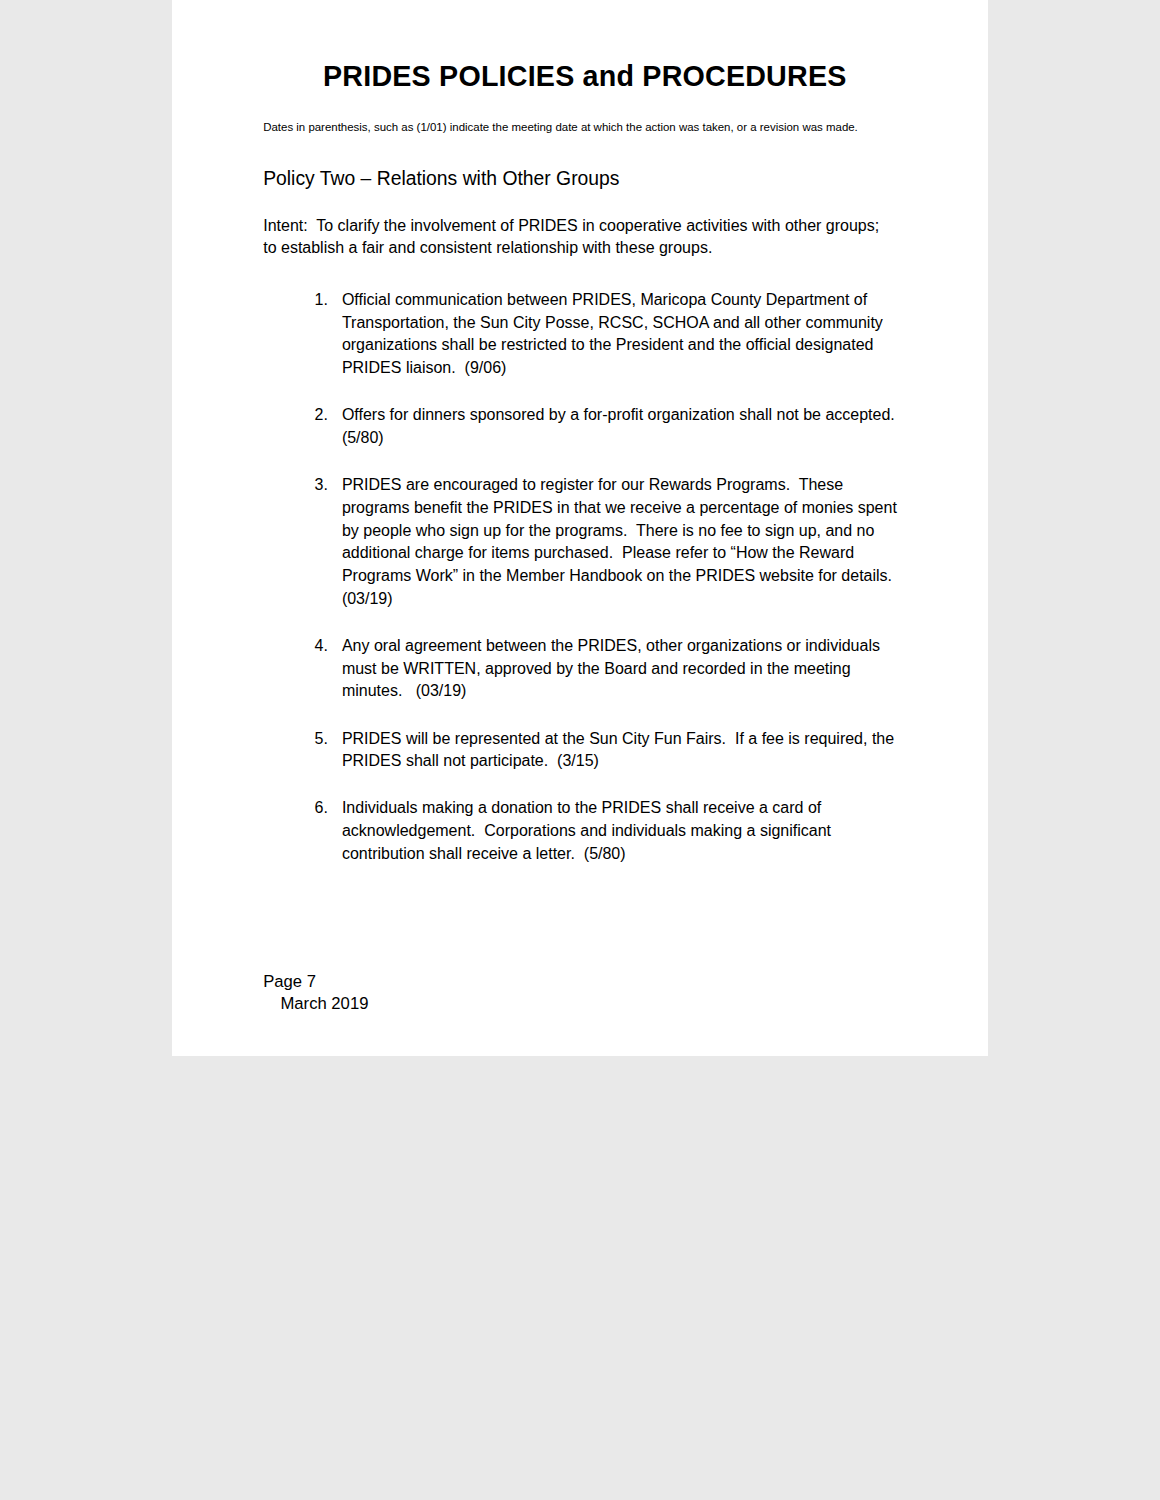PRIDES POLICIES and PROCEDURES
Dates in parenthesis, such as (1/01) indicate the meeting date at which the action was taken, or a revision was made.
Policy Two – Relations with Other Groups
Intent: To clarify the involvement of PRIDES in cooperative activities with other groups; to establish a fair and consistent relationship with these groups.
Official communication between PRIDES, Maricopa County Department of Transportation, the Sun City Posse, RCSC, SCHOA and all other community organizations shall be restricted to the President and the official designated PRIDES liaison. (9/06)
Offers for dinners sponsored by a for-profit organization shall not be accepted. (5/80)
PRIDES are encouraged to register for our Rewards Programs. These programs benefit the PRIDES in that we receive a percentage of monies spent by people who sign up for the programs. There is no fee to sign up, and no additional charge for items purchased. Please refer to “How the Reward Programs Work” in the Member Handbook on the PRIDES website for details. (03/19)
Any oral agreement between the PRIDES, other organizations or individuals must be WRITTEN, approved by the Board and recorded in the meeting minutes. (03/19)
PRIDES will be represented at the Sun City Fun Fairs. If a fee is required, the PRIDES shall not participate. (3/15)
Individuals making a donation to the PRIDES shall receive a card of acknowledgement. Corporations and individuals making a significant contribution shall receive a letter. (5/80)
Page 7 March 2019